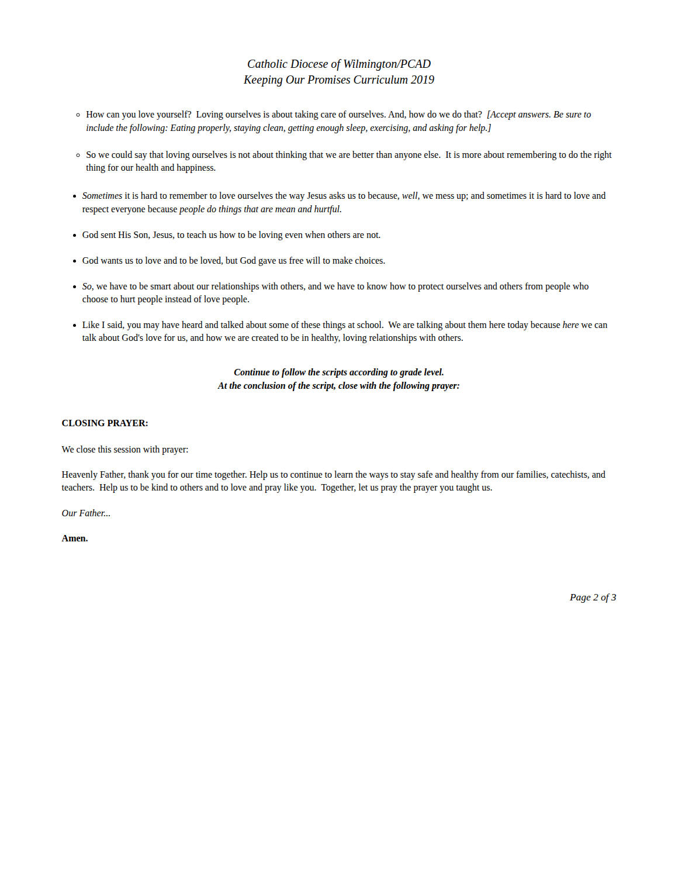Catholic Diocese of Wilmington/PCAD
Keeping Our Promises Curriculum 2019
How can you love yourself? Loving ourselves is about taking care of ourselves. And, how do we do that? [Accept answers. Be sure to include the following: Eating properly, staying clean, getting enough sleep, exercising, and asking for help.]
So we could say that loving ourselves is not about thinking that we are better than anyone else. It is more about remembering to do the right thing for our health and happiness.
Sometimes it is hard to remember to love ourselves the way Jesus asks us to because, well, we mess up; and sometimes it is hard to love and respect everyone because people do things that are mean and hurtful.
God sent His Son, Jesus, to teach us how to be loving even when others are not.
God wants us to love and to be loved, but God gave us free will to make choices.
So, we have to be smart about our relationships with others, and we have to know how to protect ourselves and others from people who choose to hurt people instead of love people.
Like I said, you may have heard and talked about some of these things at school. We are talking about them here today because here we can talk about God's love for us, and how we are created to be in healthy, loving relationships with others.
Continue to follow the scripts according to grade level.
At the conclusion of the script, close with the following prayer:
Closing Prayer:
We close this session with prayer:
Heavenly Father, thank you for our time together. Help us to continue to learn the ways to stay safe and healthy from our families, catechists, and teachers. Help us to be kind to others and to love and pray like you. Together, let us pray the prayer you taught us.
Our Father...
Amen.
Page 2 of 3